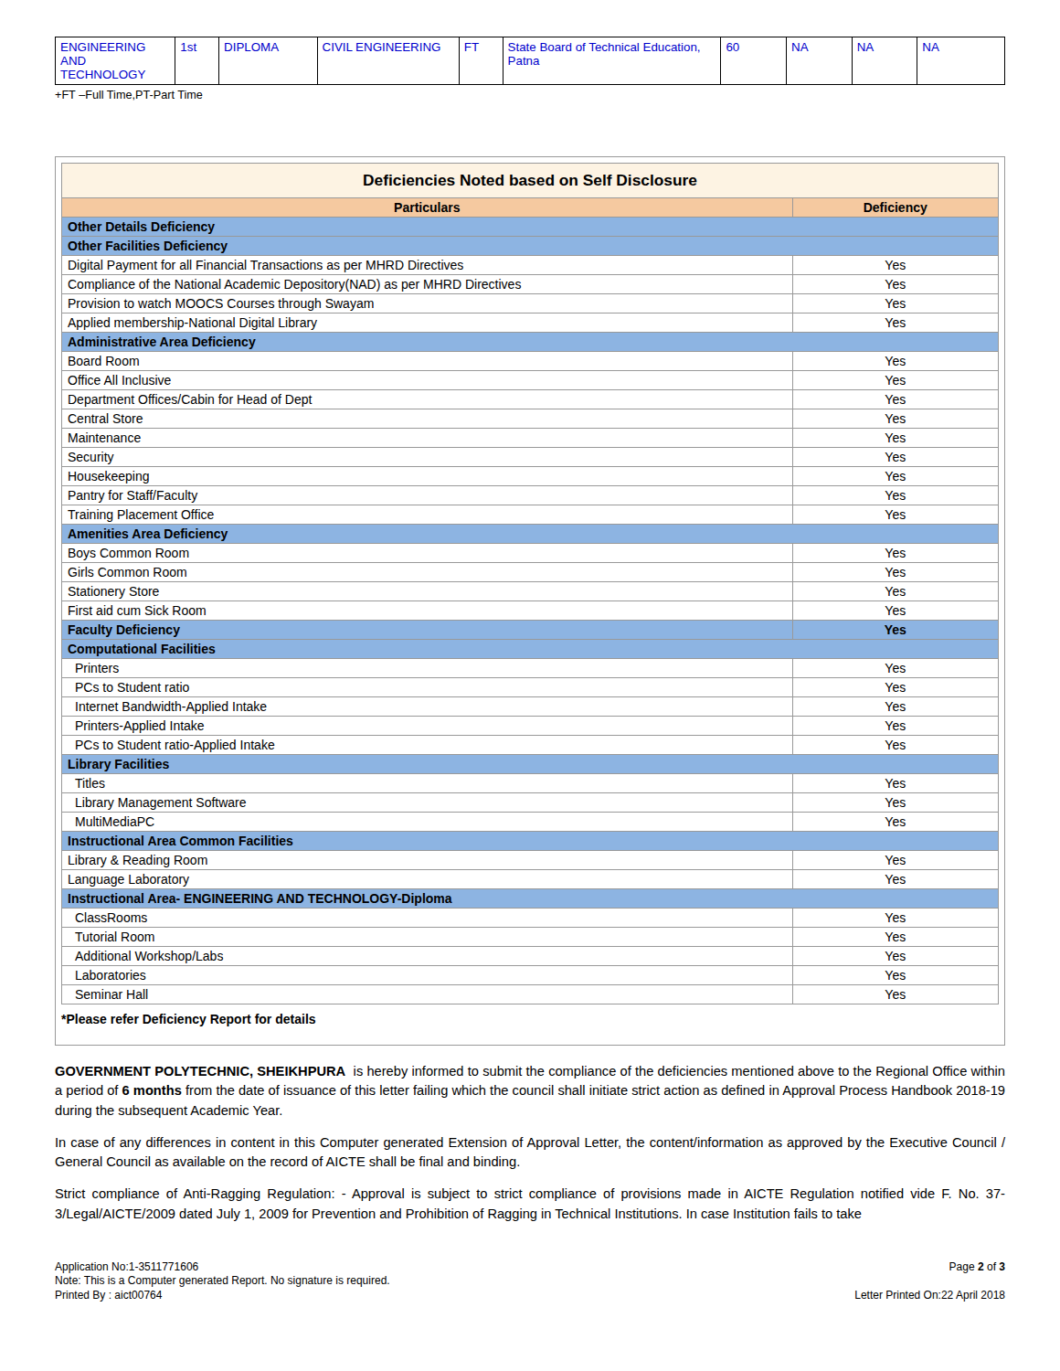| ENGINEERING AND TECHNOLOGY | 1st | DIPLOMA | CIVIL ENGINEERING | FT | State Board of Technical Education, Patna | 60 | NA | NA | NA |
+FT –Full Time,PT-Part Time
Deficiencies Noted based on Self Disclosure
| Particulars | Deficiency |
| --- | --- |
| Other Details Deficiency |
| Other Facilities Deficiency |
| Digital Payment for all Financial Transactions as per MHRD Directives | Yes |
| Compliance of the National Academic Depository(NAD) as per MHRD Directives | Yes |
| Provision to watch MOOCS Courses through Swayam | Yes |
| Applied membership-National Digital Library | Yes |
| Administrative Area Deficiency |
| Board Room | Yes |
| Office All Inclusive | Yes |
| Department Offices/Cabin for Head of Dept | Yes |
| Central Store | Yes |
| Maintenance | Yes |
| Security | Yes |
| Housekeeping | Yes |
| Pantry for Staff/Faculty | Yes |
| Training Placement Office | Yes |
| Amenities Area Deficiency |
| Boys Common Room | Yes |
| Girls Common Room | Yes |
| Stationery Store | Yes |
| First aid cum Sick Room | Yes |
| Faculty Deficiency | Yes |
| Computational Facilities |
| Printers | Yes |
| PCs to Student ratio | Yes |
| Internet Bandwidth-Applied Intake | Yes |
| Printers-Applied Intake | Yes |
| PCs to Student ratio-Applied Intake | Yes |
| Library Facilities |
| Titles | Yes |
| Library Management Software | Yes |
| MultiMediaPC | Yes |
| Instructional Area Common Facilities |
| Library & Reading Room | Yes |
| Language Laboratory | Yes |
| Instructional Area- ENGINEERING AND TECHNOLOGY-Diploma |
| ClassRooms | Yes |
| Tutorial Room | Yes |
| Additional Workshop/Labs | Yes |
| Laboratories | Yes |
| Seminar Hall | Yes |
*Please refer Deficiency Report for details
GOVERNMENT POLYTECHNIC, SHEIKHPURA is hereby informed to submit the compliance of the deficiencies mentioned above to the Regional Office within a period of 6 months from the date of issuance of this letter failing which the council shall initiate strict action as defined in Approval Process Handbook 2018-19 during the subsequent Academic Year.
In case of any differences in content in this Computer generated Extension of Approval Letter, the content/information as approved by the Executive Council / General Council as available on the record of AICTE shall be final and binding.
Strict compliance of Anti-Ragging Regulation: - Approval is subject to strict compliance of provisions made in AICTE Regulation notified vide F. No. 37-3/Legal/AICTE/2009 dated July 1, 2009 for Prevention and Prohibition of Ragging in Technical Institutions. In case Institution fails to take
Application No:1-3511771606
Note: This is a Computer generated Report. No signature is required.
Printed By : aict00764
Page 2 of 3
Letter Printed On:22 April 2018